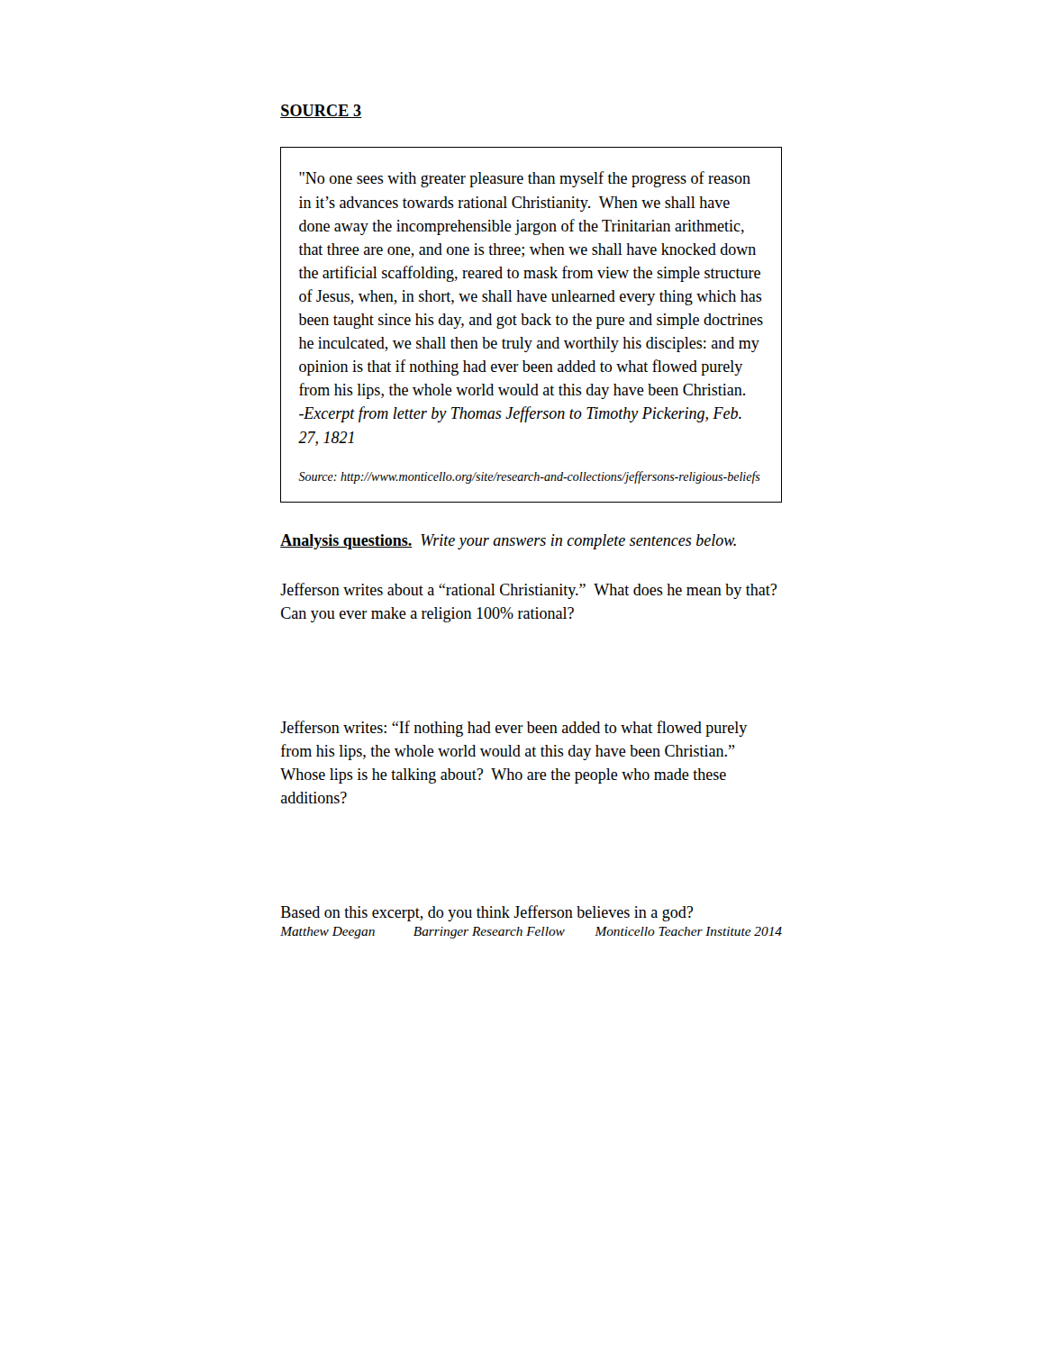SOURCE 3
"No one sees with greater pleasure than myself the progress of reason in it’s advances towards rational Christianity. When we shall have done away the incomprehensible jargon of the Trinitarian arithmetic, that three are one, and one is three; when we shall have knocked down the artificial scaffolding, reared to mask from view the simple structure of Jesus, when, in short, we shall have unlearned every thing which has been taught since his day, and got back to the pure and simple doctrines he inculcated, we shall then be truly and worthily his disciples: and my opinion is that if nothing had ever been added to what flowed purely from his lips, the whole world would at this day have been Christian.
-Excerpt from letter by Thomas Jefferson to Timothy Pickering, Feb. 27, 1821
Source: http://www.monticello.org/site/research-and-collections/jeffersons-religious-beliefs
Analysis questions. Write your answers in complete sentences below.
Jefferson writes about a “rational Christianity.” What does he mean by that? Can you ever make a religion 100% rational?
Jefferson writes: “If nothing had ever been added to what flowed purely from his lips, the whole world would at this day have been Christian.” Whose lips is he talking about? Who are the people who made these additions?
Based on this excerpt, do you think Jefferson believes in a god?
Matthew Deegan Barringer Research Fellow Monticello Teacher Institute 2014